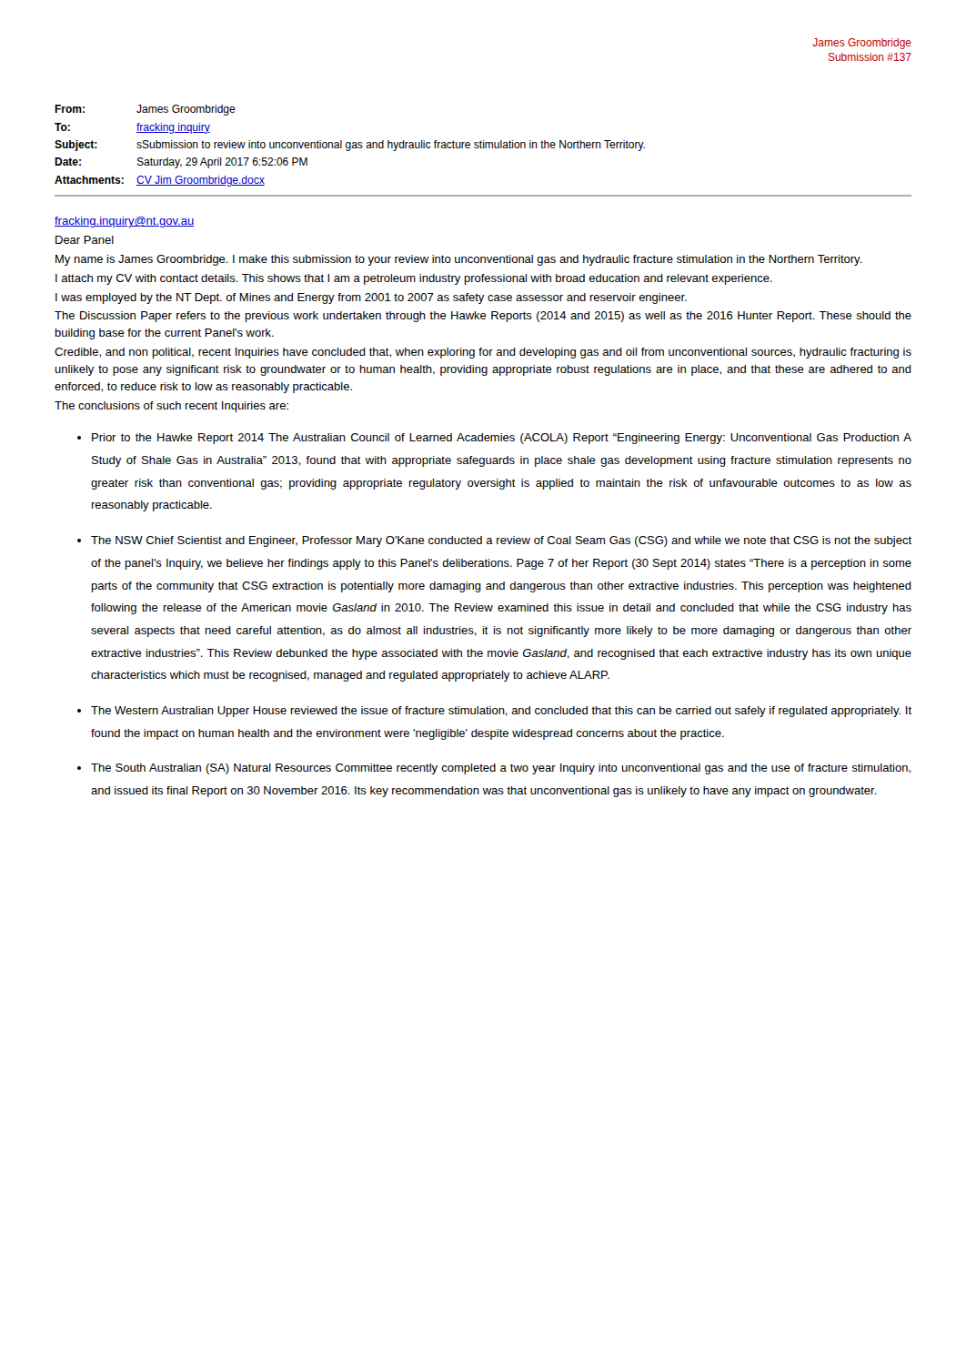James Groombridge
Submission #137
| From: | James Groombridge |
| To: | fracking inquiry |
| Subject: | sSubmission to review into unconventional gas and hydraulic fracture stimulation in the Northern Territory. |
| Date: | Saturday, 29 April 2017 6:52:06 PM |
| Attachments: | CV Jim Groombridge.docx |
fracking.inquiry@nt.gov.au
Dear Panel
My name is James Groombridge. I make this submission to your review into unconventional gas and hydraulic fracture stimulation in the Northern Territory.
I attach my CV with contact details. This shows that I am a petroleum industry professional with broad education and relevant experience.
I was employed by the NT Dept. of Mines and Energy from 2001 to 2007 as safety case assessor and reservoir engineer.
The Discussion Paper refers to the previous work undertaken through the Hawke Reports (2014 and 2015) as well as the 2016 Hunter Report. These should the building base for the current Panel's work.
Credible, and non political, recent Inquiries have concluded that, when exploring for and developing gas and oil from unconventional sources, hydraulic fracturing is unlikely to pose any significant risk to groundwater or to human health, providing appropriate robust regulations are in place, and that these are adhered to and enforced, to reduce risk to low as reasonably practicable.
The conclusions of such recent Inquiries are:
Prior to the Hawke Report 2014 The Australian Council of Learned Academies (ACOLA) Report “Engineering Energy: Unconventional Gas Production A Study of Shale Gas in Australia” 2013, found that with appropriate safeguards in place shale gas development using fracture stimulation represents no greater risk than conventional gas; providing appropriate regulatory oversight is applied to maintain the risk of unfavourable outcomes to as low as reasonably practicable.
The NSW Chief Scientist and Engineer, Professor Mary O'Kane conducted a review of Coal Seam Gas (CSG) and while we note that CSG is not the subject of the panel's Inquiry, we believe her findings apply to this Panel's deliberations. Page 7 of her Report (30 Sept 2014) states “There is a perception in some parts of the community that CSG extraction is potentially more damaging and dangerous than other extractive industries. This perception was heightened following the release of the American movie Gasland in 2010. The Review examined this issue in detail and concluded that while the CSG industry has several aspects that need careful attention, as do almost all industries, it is not significantly more likely to be more damaging or dangerous than other extractive industries”. This Review debunked the hype associated with the movie Gasland, and recognised that each extractive industry has its own unique characteristics which must be recognised, managed and regulated appropriately to achieve ALARP.
The Western Australian Upper House reviewed the issue of fracture stimulation, and concluded that this can be carried out safely if regulated appropriately. It found the impact on human health and the environment were 'negligible' despite widespread concerns about the practice.
The South Australian (SA) Natural Resources Committee recently completed a two year Inquiry into unconventional gas and the use of fracture stimulation, and issued its final Report on 30 November 2016. Its key recommendation was that unconventional gas is unlikely to have any impact on groundwater.